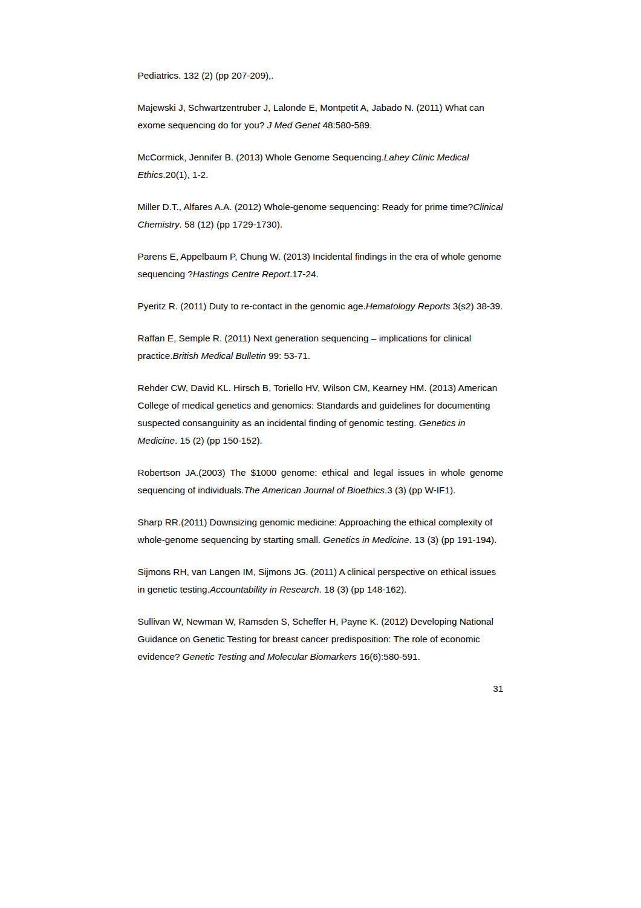Pediatrics. 132 (2) (pp 207-209),.
Majewski J, Schwartzentruber J, Lalonde E, Montpetit A, Jabado N. (2011) What can exome sequencing do for you? J Med Genet 48:580-589.
McCormick, Jennifer B. (2013) Whole Genome Sequencing.Lahey Clinic Medical Ethics.20(1), 1-2.
Miller D.T., Alfares A.A. (2012) Whole-genome sequencing: Ready for prime time?Clinical Chemistry. 58 (12) (pp 1729-1730).
Parens E, Appelbaum P, Chung W. (2013) Incidental findings in the era of whole genome sequencing ?Hastings Centre Report.17-24.
Pyeritz R. (2011) Duty to re-contact in the genomic age.Hematology Reports 3(s2) 38-39.
Raffan E, Semple R. (2011) Next generation sequencing – implications for clinical practice.British Medical Bulletin 99: 53-71.
Rehder CW, David KL. Hirsch B, Toriello HV, Wilson CM, Kearney HM. (2013) American College of medical genetics and genomics: Standards and guidelines for documenting suspected consanguinity as an incidental finding of genomic testing. Genetics in Medicine. 15 (2) (pp 150-152).
Robertson JA.(2003) The $1000 genome: ethical and legal issues in whole genome sequencing of individuals.The American Journal of Bioethics.3 (3) (pp W-IF1).
Sharp RR.(2011) Downsizing genomic medicine: Approaching the ethical complexity of whole-genome sequencing by starting small. Genetics in Medicine. 13 (3) (pp 191-194).
Sijmons RH, van Langen IM, Sijmons JG. (2011) A clinical perspective on ethical issues in genetic testing.Accountability in Research. 18 (3) (pp 148-162).
Sullivan W, Newman W, Ramsden S, Scheffer H, Payne K. (2012) Developing National Guidance on Genetic Testing for breast cancer predisposition: The role of economic evidence? Genetic Testing and Molecular Biomarkers 16(6):580-591.
31